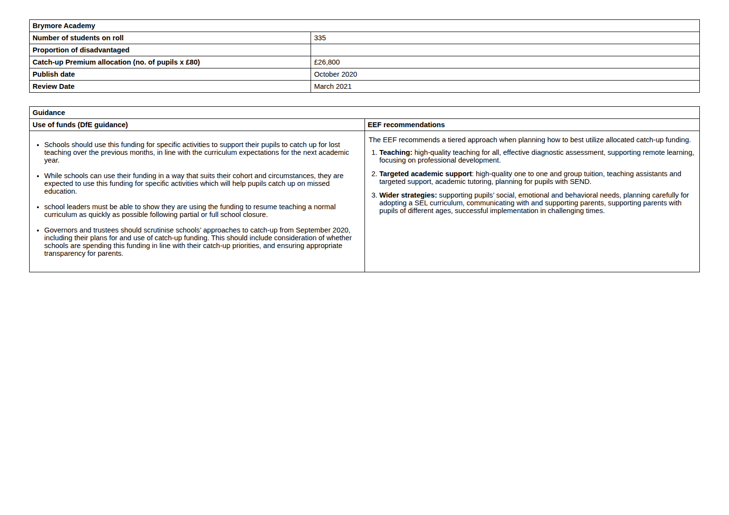| Brymore Academy |
| Number of students on roll | 335 |
| Proportion of disadvantaged | |
| Catch-up Premium allocation (no. of pupils x £80) | £26,800 |
| Publish date | October 2020 |
| Review Date | March 2021 |
| Guidance |
| Use of funds (DfE guidance) | EEF recommendations |
| Schools should use this funding for specific activities to support their pupils to catch up for lost teaching over the previous months, in line with the curriculum expectations for the next academic year. While schools can use their funding in a way that suits their cohort and circumstances, they are expected to use this funding for specific activities which will help pupils catch up on missed education. school leaders must be able to show they are using the funding to resume teaching a normal curriculum as quickly as possible following partial or full school closure. Governors and trustees should scrutinise schools’ approaches to catch-up from September 2020, including their plans for and use of catch-up funding. This should include consideration of whether schools are spending this funding in line with their catch-up priorities, and ensuring appropriate transparency for parents. | The EEF recommends a tiered approach when planning how to best utilize allocated catch-up funding. Teaching: high-quality teaching for all, effective diagnostic assessment, supporting remote learning, focusing on professional development. Targeted academic support : high-quality one to one and group tuition, teaching assistants and targeted support, academic tutoring, planning for pupils with SEND. Wider strategies: supporting pupils’ social, emotional and behavioral needs, planning carefully for adopting a SEL curriculum, communicating with and supporting parents, supporting parents with pupils of different ages, successful implementation in challenging times. |